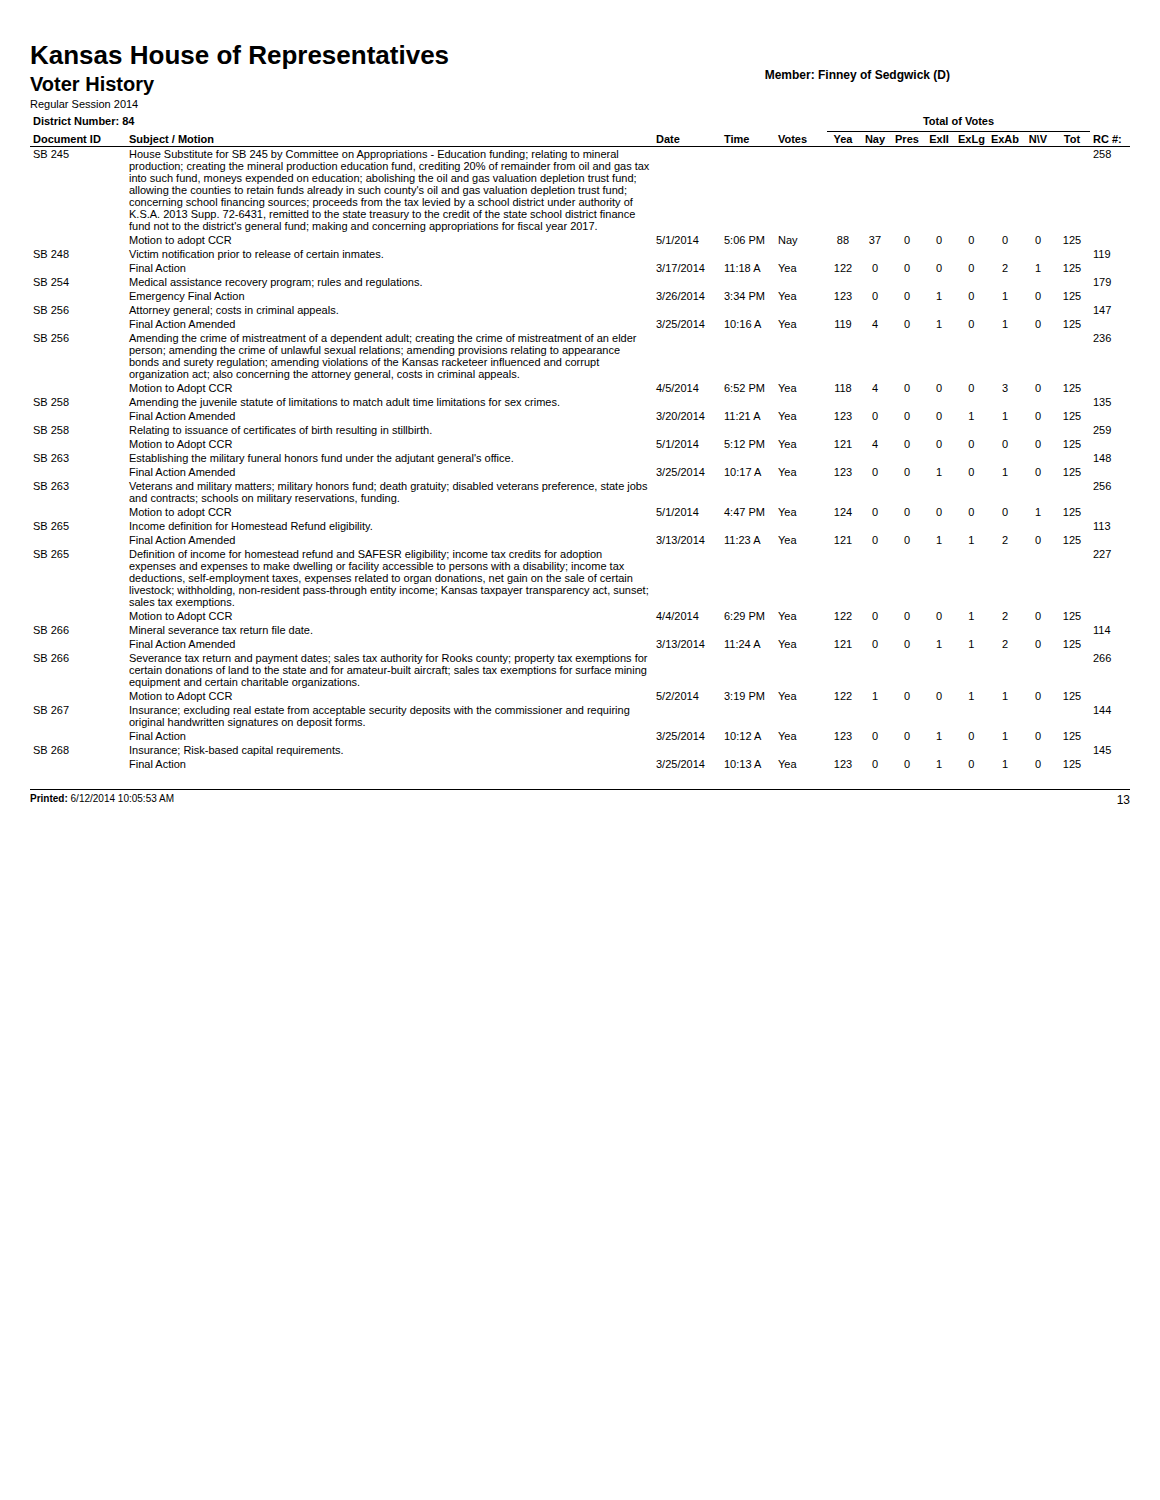Kansas House of Representatives
Voter History
Regular Session 2014
Member: Finney of Sedgwick (D)
| District Number: 84 | Total of Votes | |
| Document ID | Subject / Motion | Date | Time | Votes | Yea | Nay | Pres | ExII | ExLg | ExAb | N\V | Tot | RC #: |
| SB 245 | House Substitute for SB 245 by Committee on Appropriations - Education funding; relating to mineral production; creating the mineral production education fund, crediting 20% of remainder from oil and gas tax into such fund, moneys expended on education; abolishing the oil and gas valuation depletion trust fund; allowing the counties to retain funds already in such county's oil and gas valuation depletion trust fund; concerning school financing sources; proceeds from the tax levied by a school district under authority of K.S.A. 2013 Supp. 72-6431, remitted to the state treasury to the credit of the state school district finance fund not to the district's general fund; making and concerning appropriations for fiscal year 2017. | | | | | | | | | | | | 258 |
| | Motion to adopt CCR | 5/1/2014 | 5:06 PM | Nay | 88 | 37 | 0 | 0 | 0 | 0 | 0 | 125 | |
| SB 248 | Victim notification prior to release of certain inmates. | | | | | | | | | | | | 119 |
| | Final Action | 3/17/2014 | 11:18 A | Yea | 122 | 0 | 0 | 0 | 0 | 2 | 1 | 125 | |
| SB 254 | Medical assistance recovery program; rules and regulations. | | | | | | | | | | | | 179 |
| | Emergency Final Action | 3/26/2014 | 3:34 PM | Yea | 123 | 0 | 0 | 1 | 0 | 1 | 0 | 125 | |
| SB 256 | Attorney general; costs in criminal appeals. | | | | | | | | | | | | 147 |
| | Final Action Amended | 3/25/2014 | 10:16 A | Yea | 119 | 4 | 0 | 1 | 0 | 1 | 0 | 125 | |
| SB 256 | Amending the crime of mistreatment of a dependent adult; creating the crime of mistreatment of an elder person; amending the crime of unlawful sexual relations; amending provisions relating to appearance bonds and surety regulation; amending violations of the Kansas racketeer influenced and corrupt organization act; also concerning the attorney general, costs in criminal appeals. | | | | | | | | | | | | 236 |
| | Motion to Adopt CCR | 4/5/2014 | 6:52 PM | Yea | 118 | 4 | 0 | 0 | 0 | 3 | 0 | 125 | |
| SB 258 | Amending the juvenile statute of limitations to match adult time limitations for sex crimes. | | | | | | | | | | | | 135 |
| | Final Action Amended | 3/20/2014 | 11:21 A | Yea | 123 | 0 | 0 | 0 | 1 | 1 | 0 | 125 | |
| SB 258 | Relating to issuance of certificates of birth resulting in stillbirth. | | | | | | | | | | | | 259 |
| | Motion to Adopt CCR | 5/1/2014 | 5:12 PM | Yea | 121 | 4 | 0 | 0 | 0 | 0 | 0 | 125 | |
| SB 263 | Establishing the military funeral honors fund under the adjutant general's office. | | | | | | | | | | | | 148 |
| | Final Action Amended | 3/25/2014 | 10:17 A | Yea | 123 | 0 | 0 | 1 | 0 | 1 | 0 | 125 | |
| SB 263 | Veterans and military matters; military honors fund; death gratuity; disabled veterans preference, state jobs and contracts; schools on military reservations, funding. | | | | | | | | | | | | 256 |
| | Motion to adopt CCR | 5/1/2014 | 4:47 PM | Yea | 124 | 0 | 0 | 0 | 0 | 0 | 1 | 125 | |
| SB 265 | Income definition for Homestead Refund eligibility. | | | | | | | | | | | | 113 |
| | Final Action Amended | 3/13/2014 | 11:23 A | Yea | 121 | 0 | 0 | 1 | 1 | 2 | 0 | 125 | |
| SB 265 | Definition of income for homestead refund and SAFESR eligibility; income tax credits for adoption expenses and expenses to make dwelling or facility accessible to persons with a disability; income tax deductions, self-employment taxes, expenses related to organ donations, net gain on the sale of certain livestock; withholding, non-resident pass-through entity income; Kansas taxpayer transparency act, sunset; sales tax exemptions. | | | | | | | | | | | | 227 |
| | Motion to Adopt CCR | 4/4/2014 | 6:29 PM | Yea | 122 | 0 | 0 | 0 | 1 | 2 | 0 | 125 | |
| SB 266 | Mineral severance tax return file date. | | | | | | | | | | | | 114 |
| | Final Action Amended | 3/13/2014 | 11:24 A | Yea | 121 | 0 | 0 | 1 | 1 | 2 | 0 | 125 | |
| SB 266 | Severance tax return and payment dates; sales tax authority for Rooks county; property tax exemptions for certain donations of land to the state and for amateur-built aircraft; sales tax exemptions for surface mining equipment and certain charitable organizations. | | | | | | | | | | | | 266 |
| | Motion to Adopt CCR | 5/2/2014 | 3:19 PM | Yea | 122 | 1 | 0 | 0 | 1 | 1 | 0 | 125 | |
| SB 267 | Insurance; excluding real estate from acceptable security deposits with the commissioner and requiring original handwritten signatures on deposit forms. | | | | | | | | | | | | 144 |
| | Final Action | 3/25/2014 | 10:12 A | Yea | 123 | 0 | 0 | 1 | 0 | 1 | 0 | 125 | |
| SB 268 | Insurance; Risk-based capital requirements. | | | | | | | | | | | | 145 |
| | Final Action | 3/25/2014 | 10:13 A | Yea | 123 | 0 | 0 | 1 | 0 | 1 | 0 | 125 | |
Printed: 6/12/2014 10:05:53 AM
13